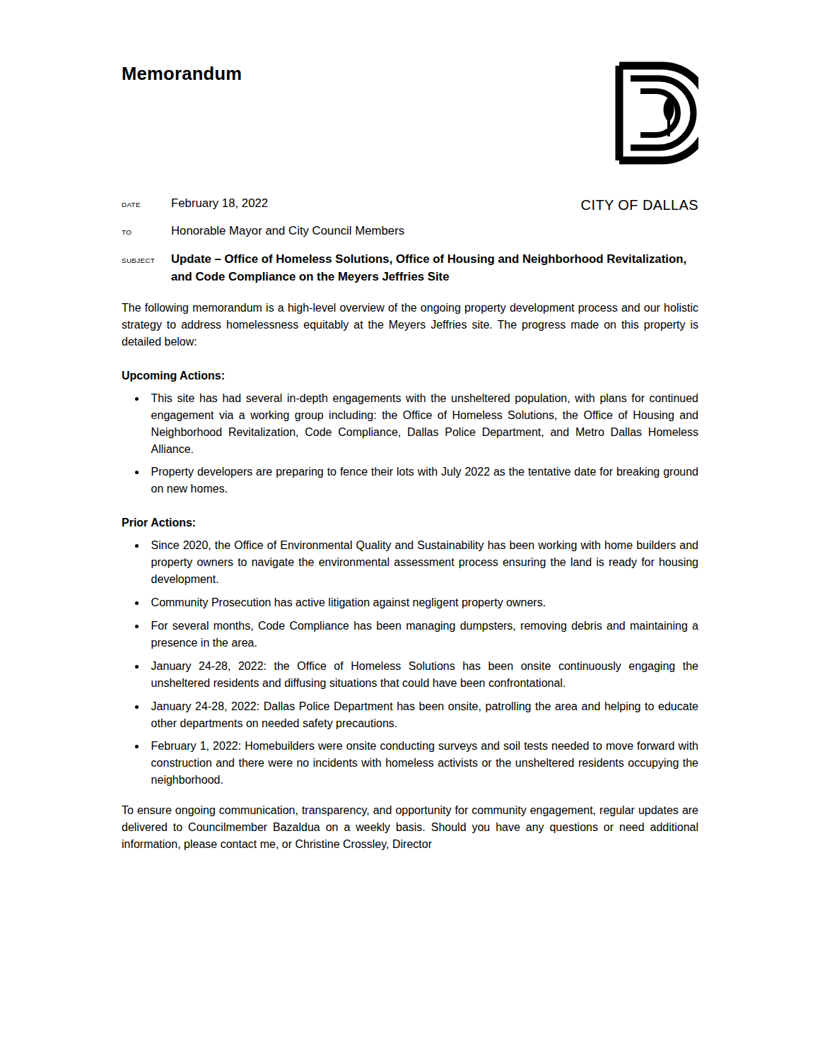Memorandum
Date
February 18, 2022
CITY OF DALLAS
To
Honorable Mayor and City Council Members
Subject
Update – Office of Homeless Solutions, Office of Housing and Neighborhood Revitalization, and Code Compliance on the Meyers Jeffries Site
The following memorandum is a high-level overview of the ongoing property development process and our holistic strategy to address homelessness equitably at the Meyers Jeffries site. The progress made on this property is detailed below:
Upcoming Actions:
This site has had several in-depth engagements with the unsheltered population, with plans for continued engagement via a working group including: the Office of Homeless Solutions, the Office of Housing and Neighborhood Revitalization, Code Compliance, Dallas Police Department, and Metro Dallas Homeless Alliance.
Property developers are preparing to fence their lots with July 2022 as the tentative date for breaking ground on new homes.
Prior Actions:
Since 2020, the Office of Environmental Quality and Sustainability has been working with home builders and property owners to navigate the environmental assessment process ensuring the land is ready for housing development.
Community Prosecution has active litigation against negligent property owners.
For several months, Code Compliance has been managing dumpsters, removing debris and maintaining a presence in the area.
January 24-28, 2022: the Office of Homeless Solutions has been onsite continuously engaging the unsheltered residents and diffusing situations that could have been confrontational.
January 24-28, 2022: Dallas Police Department has been onsite, patrolling the area and helping to educate other departments on needed safety precautions.
February 1, 2022: Homebuilders were onsite conducting surveys and soil tests needed to move forward with construction and there were no incidents with homeless activists or the unsheltered residents occupying the neighborhood.
To ensure ongoing communication, transparency, and opportunity for community engagement, regular updates are delivered to Councilmember Bazaldua on a weekly basis. Should you have any questions or need additional information, please contact me, or Christine Crossley, Director